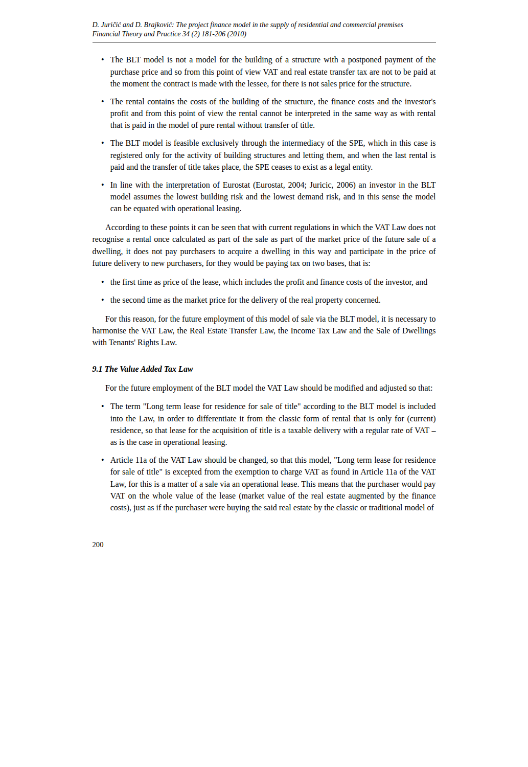D. Juričić and D. Brajković: The project finance model in the supply of residential and commercial premises
Financial Theory and Practice 34 (2) 181-206 (2010)
The BLT model is not a model for the building of a structure with a postponed payment of the purchase price and so from this point of view VAT and real estate transfer tax are not to be paid at the moment the contract is made with the lessee, for there is not sales price for the structure.
The rental contains the costs of the building of the structure, the finance costs and the investor's profit and from this point of view the rental cannot be interpreted in the same way as with rental that is paid in the model of pure rental without transfer of title.
The BLT model is feasible exclusively through the intermediacy of the SPE, which in this case is registered only for the activity of building structures and letting them, and when the last rental is paid and the transfer of title takes place, the SPE ceases to exist as a legal entity.
In line with the interpretation of Eurostat (Eurostat, 2004; Juricic, 2006) an investor in the BLT model assumes the lowest building risk and the lowest demand risk, and in this sense the model can be equated with operational leasing.
According to these points it can be seen that with current regulations in which the VAT Law does not recognise a rental once calculated as part of the sale as part of the market price of the future sale of a dwelling, it does not pay purchasers to acquire a dwelling in this way and participate in the price of future delivery to new purchasers, for they would be paying tax on two bases, that is:
the first time as price of the lease, which includes the profit and finance costs of the investor, and
the second time as the market price for the delivery of the real property concerned.
For this reason, for the future employment of this model of sale via the BLT model, it is necessary to harmonise the VAT Law, the Real Estate Transfer Law, the Income Tax Law and the Sale of Dwellings with Tenants' Rights Law.
9.1 The Value Added Tax Law
For the future employment of the BLT model the VAT Law should be modified and adjusted so that:
The term "Long term lease for residence for sale of title" according to the BLT model is included into the Law, in order to differentiate it from the classic form of rental that is only for (current) residence, so that lease for the acquisition of title is a taxable delivery with a regular rate of VAT – as is the case in operational leasing.
Article 11a of the VAT Law should be changed, so that this model, "Long term lease for residence for sale of title" is excepted from the exemption to charge VAT as found in Article 11a of the VAT Law, for this is a matter of a sale via an operational lease. This means that the purchaser would pay VAT on the whole value of the lease (market value of the real estate augmented by the finance costs), just as if the purchaser were buying the said real estate by the classic or traditional model of
200